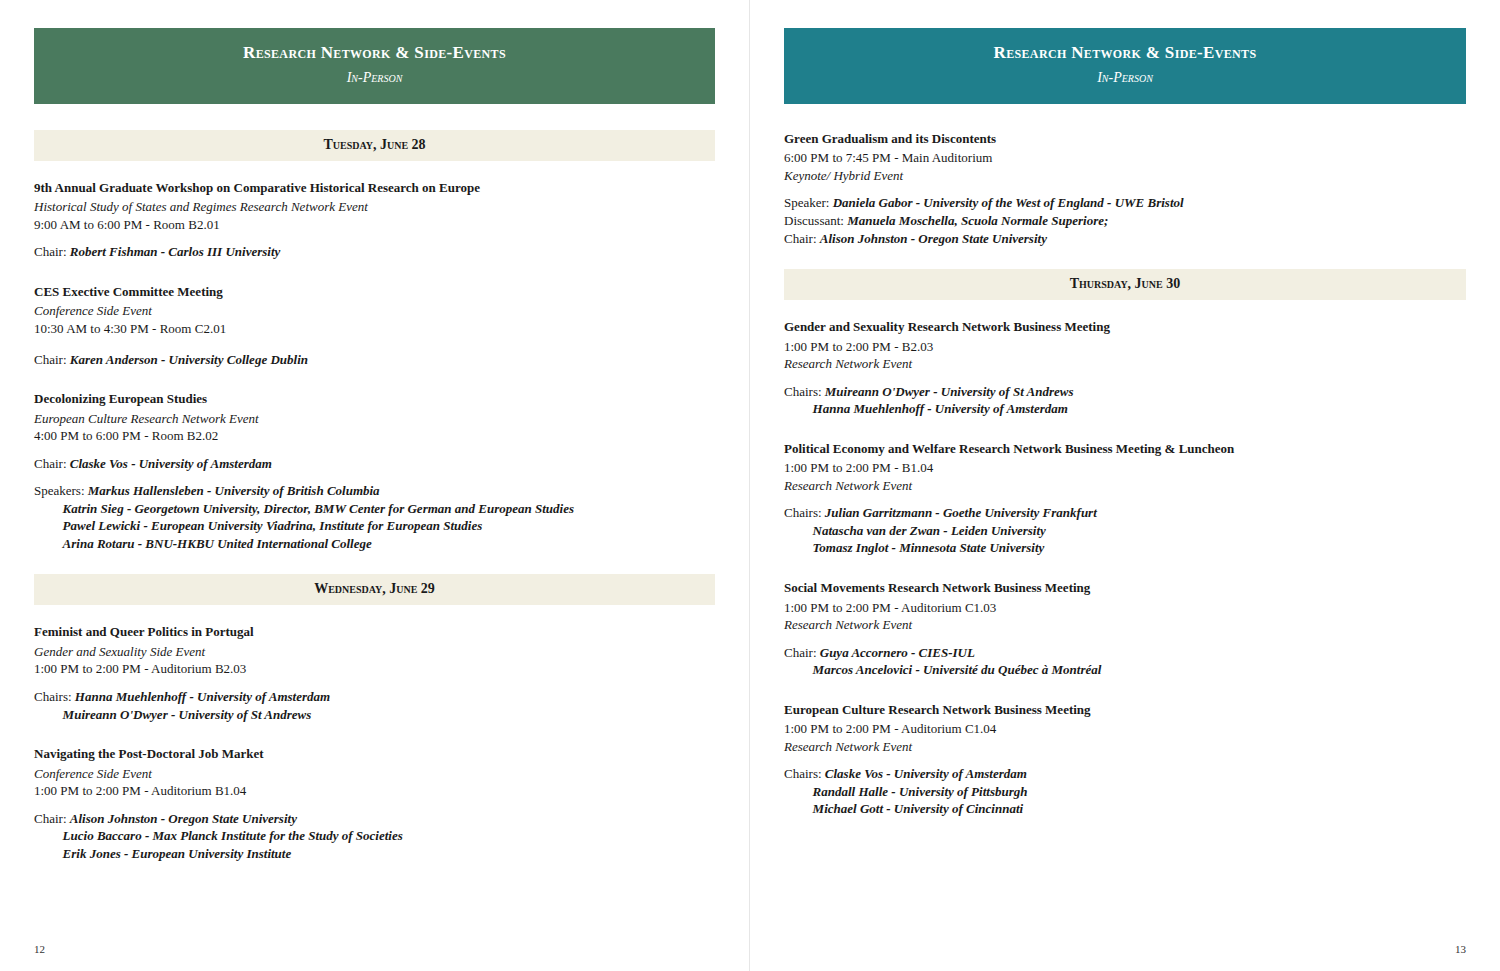Research Network & Side-Events
In-Person
Tuesday, June 28
9th Annual Graduate Workshop on Comparative Historical Research on Europe
Historical Study of States and Regimes Research Network Event
9:00 AM to 6:00 PM - Room B2.01
Chair: Robert Fishman - Carlos III University
CES Exective Committee Meeting
Conference Side Event
10:30 AM to 4:30 PM - Room C2.01
Chair: Karen Anderson - University College Dublin
Decolonizing European Studies
European Culture Research Network Event
4:00 PM to 6:00 PM - Room B2.02
Chair: Claske Vos - University of Amsterdam
Speakers: Markus Hallensleben - University of British Columbia
Katrin Sieg - Georgetown University, Director, BMW Center for German and European Studies
Pawel Lewicki - European University Viadrina, Institute for European Studies
Arina Rotaru - BNU-HKBU United International College
Wednesday, June 29
Feminist and Queer Politics in Portugal
Gender and Sexuality Side Event
1:00 PM to 2:00 PM - Auditorium B2.03
Chairs: Hanna Muehlenhoff - University of Amsterdam
Muireann O'Dwyer - University of St Andrews
Navigating the Post-Doctoral Job Market
Conference Side Event
1:00 PM to 2:00 PM - Auditorium B1.04
Chair: Alison Johnston - Oregon State University
Lucio Baccaro - Max Planck Institute for the Study of Societies
Erik Jones - European University Institute
12
Research Network & Side-Events
In-Person
Green Gradualism and its Discontents
6:00 PM to 7:45 PM - Main Auditorium
Keynote/ Hybrid Event
Speaker: Daniela Gabor - University of the West of England - UWE Bristol
Discussant: Manuela Moschella, Scuola Normale Superiore;
Chair: Alison Johnston - Oregon State University
Thursday, June 30
Gender and Sexuality Research Network Business Meeting
1:00 PM to 2:00 PM - B2.03
Research Network Event
Chairs: Muireann O'Dwyer - University of St Andrews
Hanna Muehlenhoff - University of Amsterdam
Political Economy and Welfare Research Network Business Meeting & Luncheon
1:00 PM to 2:00 PM - B1.04
Research Network Event
Chairs: Julian Garritzmann - Goethe University Frankfurt
Natascha van der Zwan - Leiden University
Tomasz Inglot - Minnesota State University
Social Movements Research Network Business Meeting
1:00 PM to 2:00 PM - Auditorium C1.03
Research Network Event
Chair: Guya Accornero - CIES-IUL
Marcos Ancelovici - Université du Québec à Montréal
European Culture Research Network Business Meeting
1:00 PM to 2:00 PM - Auditorium C1.04
Research Network Event
Chairs: Claske Vos - University of Amsterdam
Randall Halle - University of Pittsburgh
Michael Gott - University of Cincinnati
13